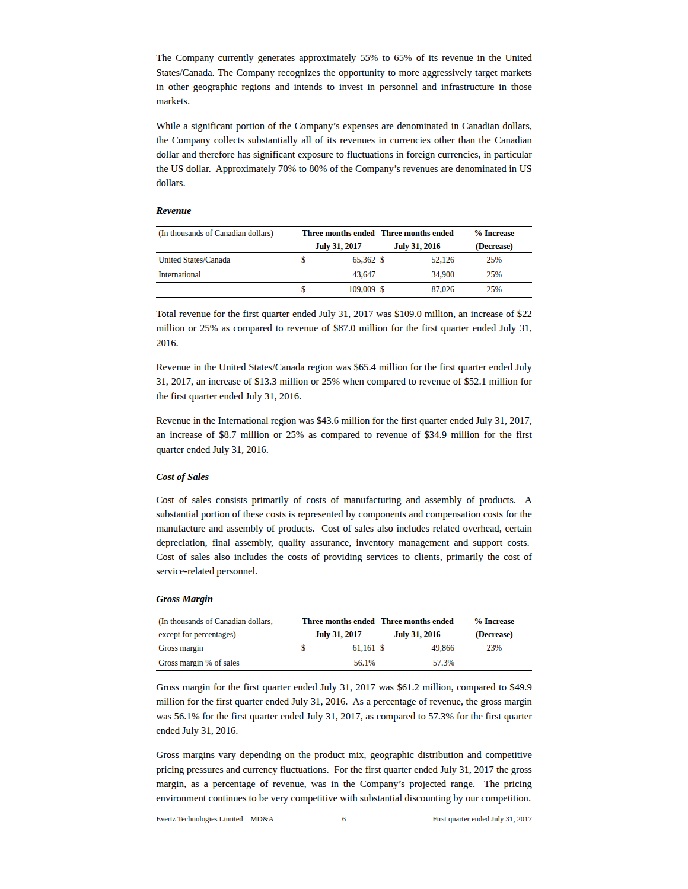The Company currently generates approximately 55% to 65% of its revenue in the United States/Canada. The Company recognizes the opportunity to more aggressively target markets in other geographic regions and intends to invest in personnel and infrastructure in those markets.
While a significant portion of the Company’s expenses are denominated in Canadian dollars, the Company collects substantially all of its revenues in currencies other than the Canadian dollar and therefore has significant exposure to fluctuations in foreign currencies, in particular the US dollar. Approximately 70% to 80% of the Company’s revenues are denominated in US dollars.
Revenue
| (In thousands of Canadian dollars) | Three months ended | Three months ended | % Increase |
| --- | --- | --- | --- |
| | July 31, 2017 | July 31, 2016 | (Decrease) |
| United States/Canada | $ | 65,362 | $ | 52,126 | 25% |
| International | | 43,647 | | 34,900 | 25% |
| | $ | 109,009 | $ | 87,026 | 25% |
Total revenue for the first quarter ended July 31, 2017 was $109.0 million, an increase of $22 million or 25% as compared to revenue of $87.0 million for the first quarter ended July 31, 2016.
Revenue in the United States/Canada region was $65.4 million for the first quarter ended July 31, 2017, an increase of $13.3 million or 25% when compared to revenue of $52.1 million for the first quarter ended July 31, 2016.
Revenue in the International region was $43.6 million for the first quarter ended July 31, 2017, an increase of $8.7 million or 25% as compared to revenue of $34.9 million for the first quarter ended July 31, 2016.
Cost of Sales
Cost of sales consists primarily of costs of manufacturing and assembly of products. A substantial portion of these costs is represented by components and compensation costs for the manufacture and assembly of products. Cost of sales also includes related overhead, certain depreciation, final assembly, quality assurance, inventory management and support costs. Cost of sales also includes the costs of providing services to clients, primarily the cost of service-related personnel.
Gross Margin
| (In thousands of Canadian dollars, | Three months ended | Three months ended | % Increase |
| --- | --- | --- | --- |
| except for percentages) | July 31, 2017 | July 31, 2016 | (Decrease) |
| Gross margin | $ | 61,161 | $ | 49,866 | 23% |
| Gross margin % of sales | | 56.1% | | 57.3% | |
Gross margin for the first quarter ended July 31, 2017 was $61.2 million, compared to $49.9 million for the first quarter ended July 31, 2016. As a percentage of revenue, the gross margin was 56.1% for the first quarter ended July 31, 2017, as compared to 57.3% for the first quarter ended July 31, 2016.
Gross margins vary depending on the product mix, geographic distribution and competitive pricing pressures and currency fluctuations. For the first quarter ended July 31, 2017 the gross margin, as a percentage of revenue, was in the Company’s projected range. The pricing environment continues to be very competitive with substantial discounting by our competition.
Evertz Technologies Limited – MD&A
-6-
First quarter ended July 31, 2017